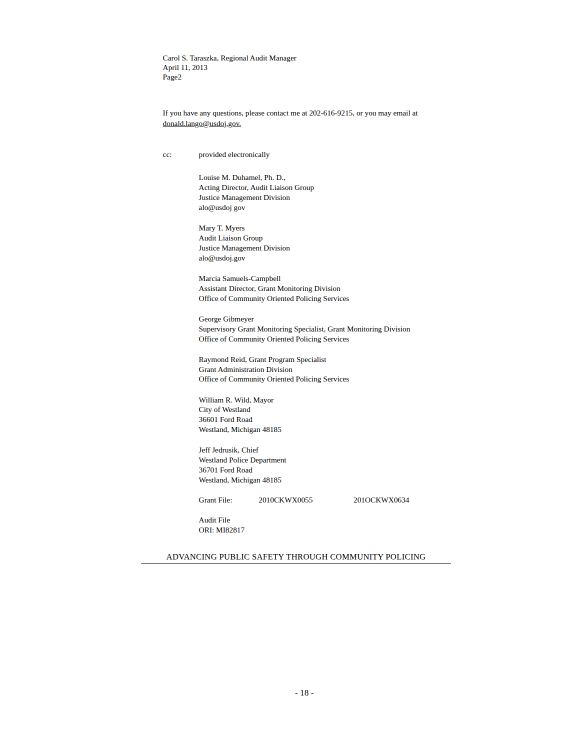Carol S. Taraszka, Regional Audit Manager
April 11, 2013
Page2
If you have any questions, please contact me at 202-616-9215, or you may email at donald.lango@usdoj.gov.
cc: provided electronically
Louise M. Duhamel, Ph. D.,
Acting Director, Audit Liaison Group
Justice Management Division
alo@usdoj gov
Mary T. Myers
Audit Liaison Group
Justice Management Division
alo@usdoj.gov
Marcia Samuels-Campbell
Assistant Director, Grant Monitoring Division
Office of Community Oriented Policing Services
George Gibmeyer
Supervisory Grant Monitoring Specialist, Grant Monitoring Division
Office of Community Oriented Policing Services
Raymond Reid, Grant Program Specialist
Grant Administration Division
Office of Community Oriented Policing Services
William R. Wild, Mayor
City of Westland
36601 Ford Road
Westland, Michigan 48185
Jeff Jedrusik, Chief
Westland Police Department
36701 Ford Road
Westland, Michigan 48185
Grant File: 2010CKWX0055 201OCKWX0634
Audit File
ORI: MI82817
ADVANCING PUBLIC SAFETY THROUGH COMMUNITY POLICING
- 18 -